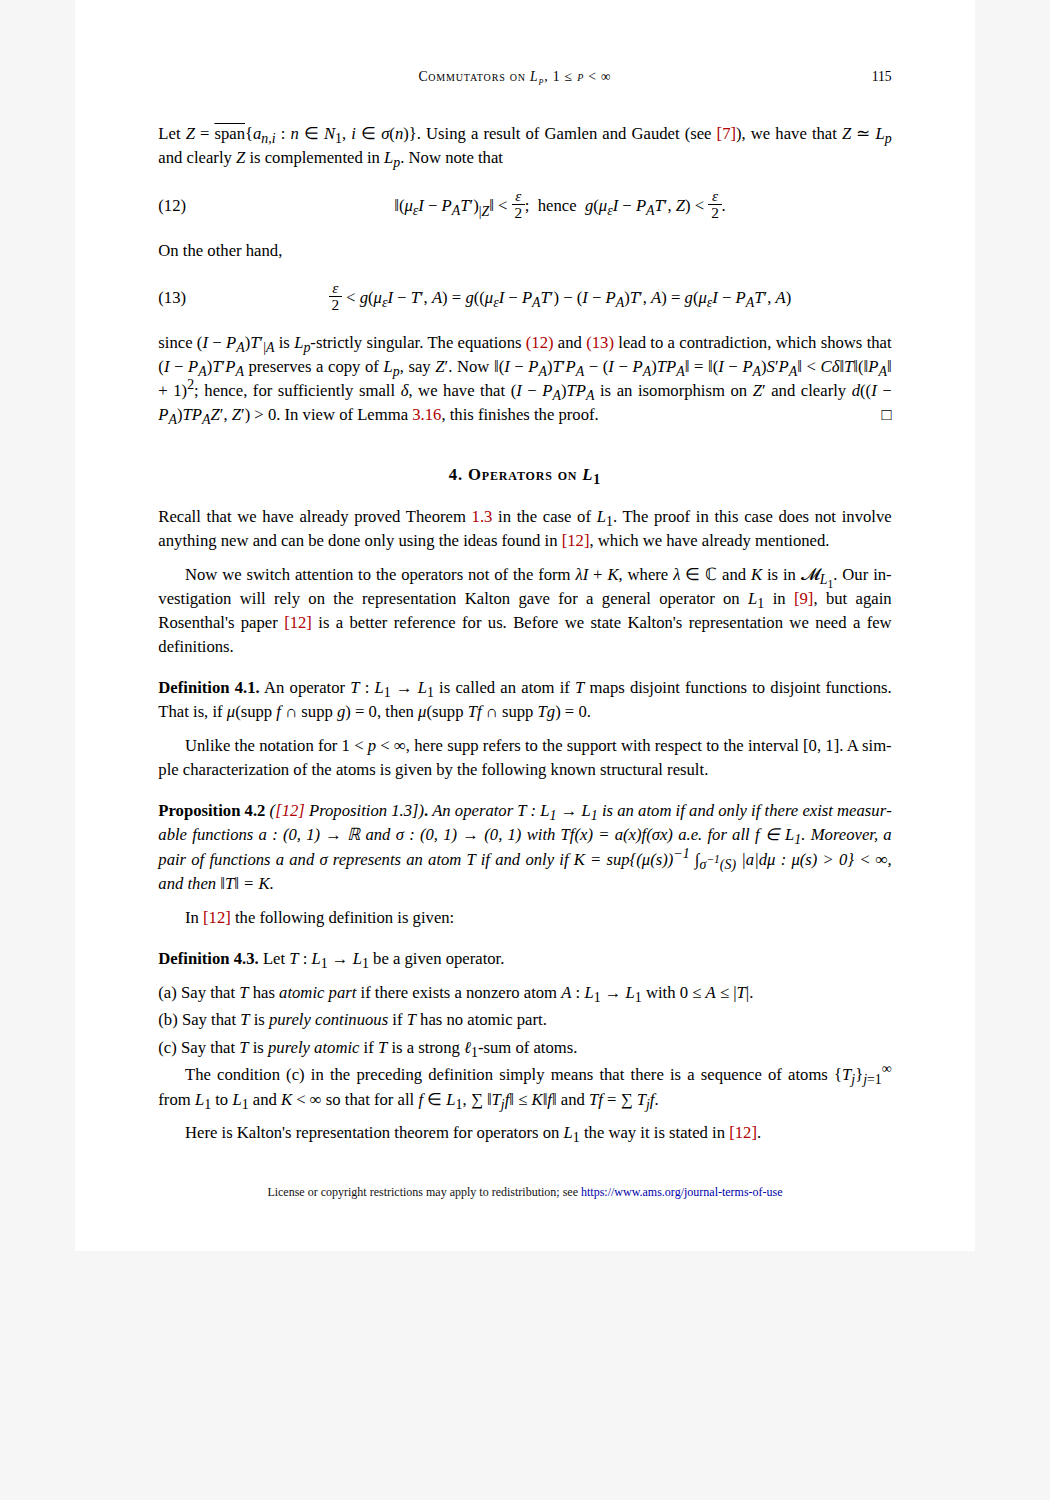Commutators on Lp, 1 ≤ p < ∞ 115
Let Z = span{an,i : n ∈ N1, i ∈ σ(n)}. Using a result of Gamlen and Gaudet (see [7]), we have that Z ≃ Lp and clearly Z is complemented in Lp. Now note that
(12) ‖(μεI − PAT′)|Z‖ < ε 2; hence g(μεI − PAT′, Z) < ε 2.
On the other hand,
(13) ε 2 < g(μεI − T′, A) = g((μεI − PAT′) − (I − PA)T′, A) = g(μεI − PAT′, A)
since (I − PA)T′|A is Lp-strictly singular. The equations (12) and (13) lead to a contradiction, which shows that (I − PA)T′PA preserves a copy of Lp, say Z′. Now ‖(I − PA)T′PA − (I − PA)TPA‖ = ‖(I − PA)S′PA‖ < Cδ‖T‖(‖PA‖ + 1)2; hence, for sufficiently small δ, we have that (I − PA)TPA is an isomorphism on Z′ and clearly d((I − PA)TPAZ′, Z′) > 0. In view of Lemma 3.16, this finishes the proof. □
4. Operators on L1
Recall that we have already proved Theorem 1.3 in the case of L1. The proof in this case does not involve anything new and can be done only using the ideas found in [12], which we have already mentioned.
Now we switch attention to the operators not of the form λI + K, where λ ∈ ℂ and K is in 𝓜L1. Our investigation will rely on the representation Kalton gave for a general operator on L1 in [9], but again Rosenthal's paper [12] is a better reference for us. Before we state Kalton's representation we need a few definitions.
Definition 4.1. An operator T : L1 → L1 is called an atom if T maps disjoint functions to disjoint functions. That is, if μ(supp f ∩ supp g) = 0, then μ(supp Tf ∩ supp Tg) = 0.
Unlike the notation for 1 < p < ∞, here supp refers to the support with respect to the interval [0, 1]. A simple characterization of the atoms is given by the following known structural result.
Proposition 4.2 ([12] Proposition 1.3]). An operator T : L1 → L1 is an atom if and only if there exist measurable functions a : (0, 1) → ℝ and σ : (0, 1) → (0, 1) with Tf(x) = a(x)f(σx) a.e. for all f ∈ L1. Moreover, a pair of functions a and σ represents an atom T if and only if K = sup{(μ(s))−1 ∫σ−1(S) |a|dμ : μ(s) > 0} < ∞, and then ‖T‖ = K.
In [12] the following definition is given:
Definition 4.3. Let T : L1 → L1 be a given operator.
(a) Say that T has atomic part if there exists a nonzero atom A : L1 → L1 with 0 ≤ A ≤ |T|.
(b) Say that T is purely continuous if T has no atomic part.
(c) Say that T is purely atomic if T is a strong ℓ1-sum of atoms.
The condition (c) in the preceding definition simply means that there is a sequence of atoms {Tj}j=1∞ from L1 to L1 and K < ∞ so that for all f ∈ L1, ∑ ‖Tjf‖ ≤ K‖f‖ and Tf = ∑ Tjf.
Here is Kalton's representation theorem for operators on L1 the way it is stated in [12].
License or copyright restrictions may apply to redistribution; see https://www.ams.org/journal-terms-of-use